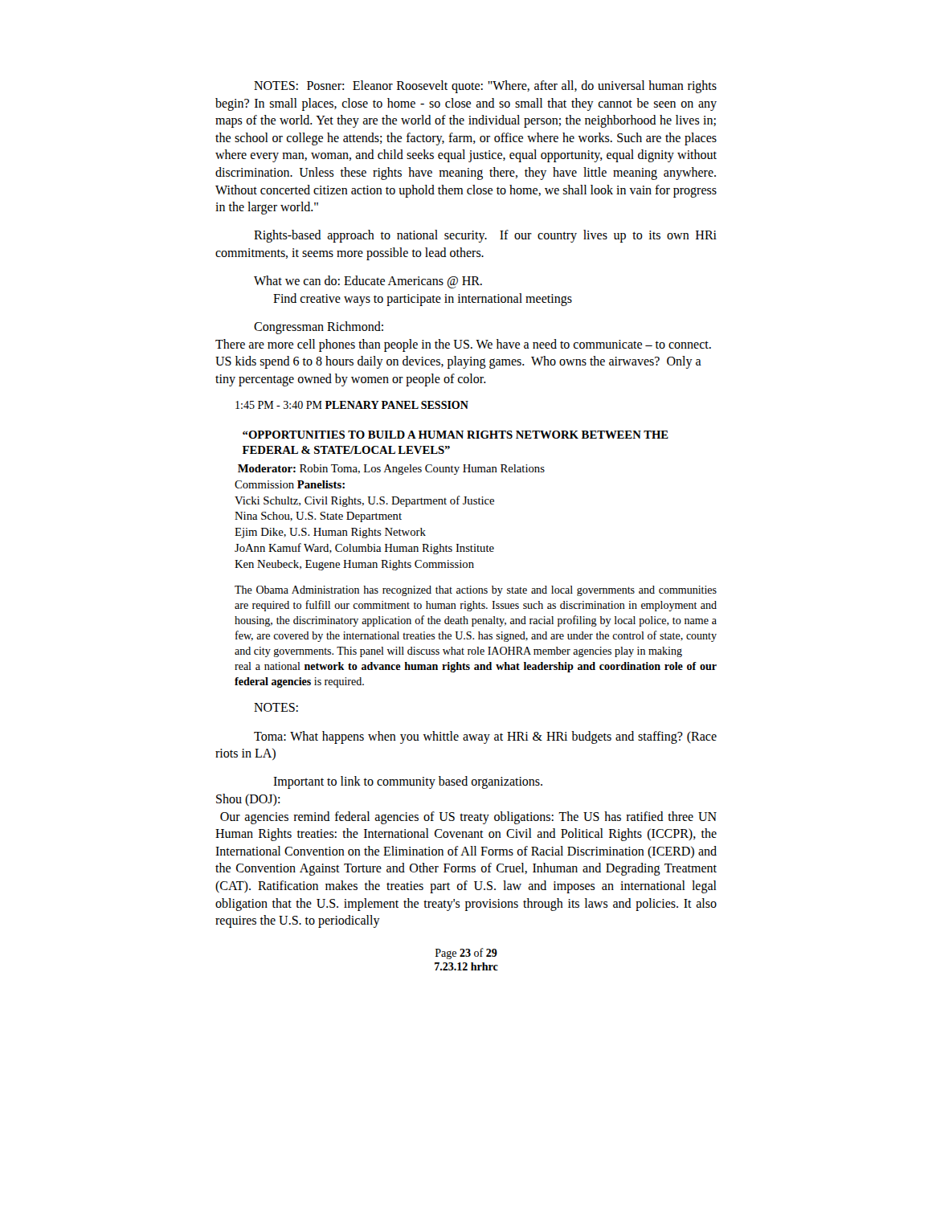NOTES: Posner: Eleanor Roosevelt quote: "Where, after all, do universal human rights begin? In small places, close to home - so close and so small that they cannot be seen on any maps of the world. Yet they are the world of the individual person; the neighborhood he lives in; the school or college he attends; the factory, farm, or office where he works. Such are the places where every man, woman, and child seeks equal justice, equal opportunity, equal dignity without discrimination. Unless these rights have meaning there, they have little meaning anywhere. Without concerted citizen action to uphold them close to home, we shall look in vain for progress in the larger world."
Rights-based approach to national security. If our country lives up to its own HRi commitments, it seems more possible to lead others.
What we can do: Educate Americans @ HR.
Find creative ways to participate in international meetings
Congressman Richmond:
There are more cell phones than people in the US. We have a need to communicate – to connect. US kids spend 6 to 8 hours daily on devices, playing games. Who owns the airwaves? Only a tiny percentage owned by women or people of color.
1:45 PM - 3:40 PM PLENARY PANEL SESSION
“OPPORTUNITIES TO BUILD A HUMAN RIGHTS NETWORK BETWEEN THE
FEDERAL & STATE/LOCAL LEVELS”
Moderator: Robin Toma, Los Angeles County Human Relations
Commission Panelists:
Vicki Schultz, Civil Rights, U.S. Department of Justice
Nina Schou, U.S. State Department
Ejim Dike, U.S. Human Rights Network
JoAnn Kamuf Ward, Columbia Human Rights Institute
Ken Neubeck, Eugene Human Rights Commission
The Obama Administration has recognized that actions by state and local governments and communities are required to fulfill our commitment to human rights. Issues such as discrimination in employment and housing, the discriminatory application of the death penalty, and racial profiling by local police, to name a few, are covered by the international treaties the U.S. has signed, and are under the control of state, county and city governments. This panel will discuss what role IAOHRA member agencies play in making
real a national network to advance human rights and what leadership and coordination role of our federal agencies is required.
NOTES:
Toma: What happens when you whittle away at HRi & HRi budgets and staffing? (Race riots in LA)
Important to link to community based organizations.
Shou (DOJ):
Our agencies remind federal agencies of US treaty obligations: The US has ratified three UN Human Rights treaties: the International Covenant on Civil and Political Rights (ICCPR), the International Convention on the Elimination of All Forms of Racial Discrimination (ICERD) and the Convention Against Torture and Other Forms of Cruel, Inhuman and Degrading Treatment (CAT). Ratification makes the treaties part of U.S. law and imposes an international legal obligation that the U.S. implement the treaty's provisions through its laws and policies. It also requires the U.S. to periodically
Page 23 of 29
7.23.12 hrhrc